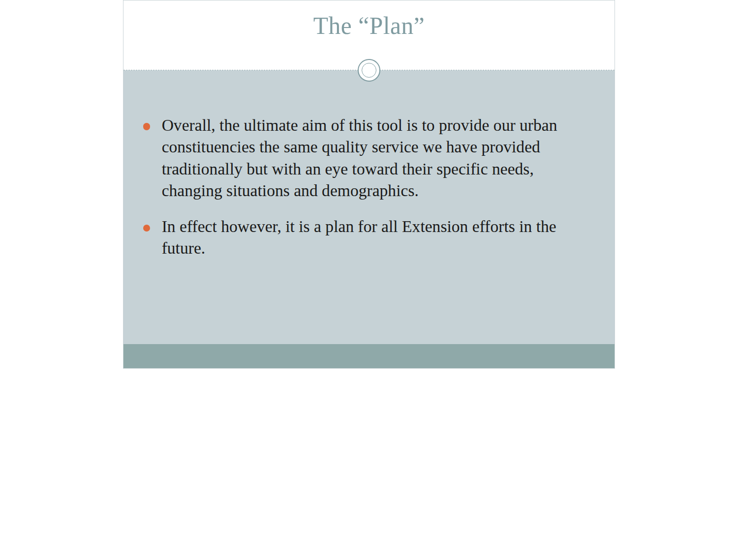The “Plan”
Overall, the ultimate aim of this tool is to provide our urban constituencies the same quality service we have provided traditionally but with an eye toward their specific needs, changing situations and demographics.
In effect however, it is a plan for all Extension efforts in the future.